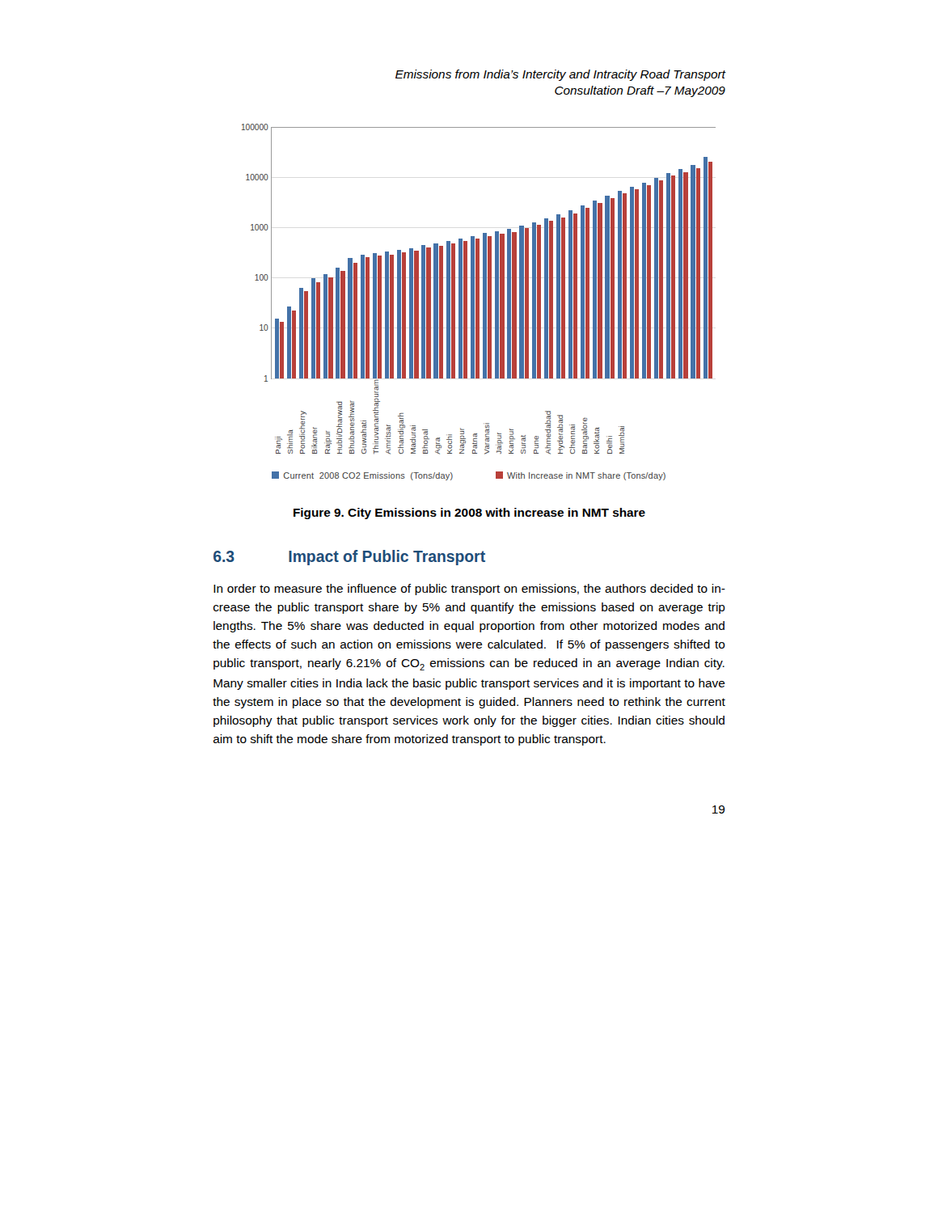Emissions from India’s Intercity and Intracity Road Transport
Consultation Draft –7 May2009
100000
10000
1000
100
10
1
Panji
Shimla
Pondicherry
Bikaner
Rajpur
Hubli/Dharwad
Bhubaneshwar
Guwahati
Thiruvananthapuram
Amritsar
Chandigarh
Madurai
Bhopal
Agra
Kochi
Nagpur
Patna
Varanasi
Jaipur
Kanpur
Surat
Pune
Ahmedabad
Hyderabad
Chennai
Bangalore
Kolkata
Delhi
Mumbai
Current 2008 CO2 Emissions (Tons/day)
With Increase in NMT share (Tons/day)
Figure 9. City Emissions in 2008 with increase in NMT share
6.3 Impact of Public Transport
In order to measure the influence of public transport on emissions, the authors decided to increase the public transport share by 5% and quantify the emissions based on average trip lengths. The 5% share was deducted in equal proportion from other motorized modes and the effects of such an action on emissions were calculated. If 5% of passengers shifted to public transport, nearly 6.21% of CO2 emissions can be reduced in an average Indian city. Many smaller cities in India lack the basic public transport services and it is important to have the system in place so that the development is guided. Planners need to rethink the current philosophy that public transport services work only for the bigger cities. Indian cities should aim to shift the mode share from motorized transport to public transport.
19